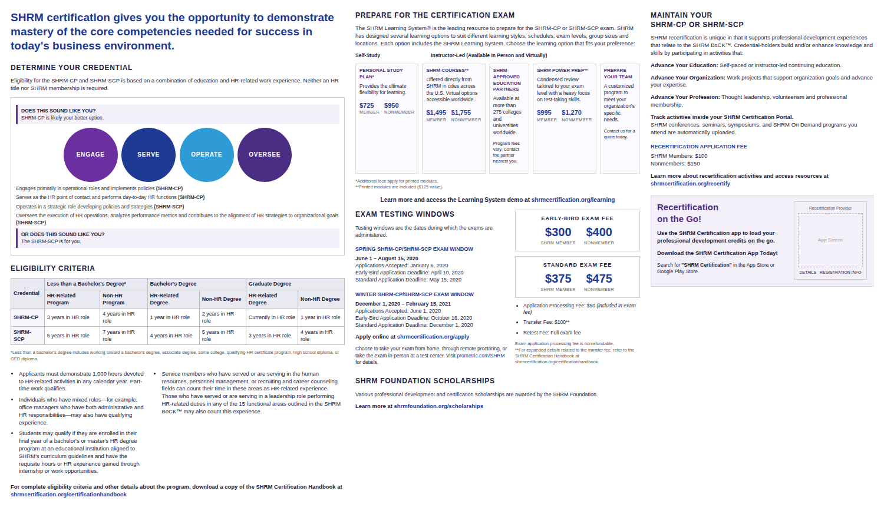SHRM certification gives you the opportunity to demonstrate mastery of the core competencies needed for success in today's business environment.
Determine Your Credential
Eligibility for the SHRM-CP and SHRM-SCP is based on a combination of education and HR-related work experience. Neither an HR title nor SHRM membership is required.
DOES THIS SOUND LIKE YOU?
SHRM-CP is likely your better option.
ENGAGE SERVE OPERATE OVERSEE
Engages primarily in operational roles and implements policies (SHRM-CP)
Serves as the HR point of contact and performs day-to-day HR functions (SHRM-CP)
Operates in a strategic role developing policies and strategies (SHRM-SCP)
Oversees the execution of HR operations, analyzes performance metrics and contributes to the alignment of HR strategies to organizational goals (SHRM-SCP)
OR DOES THIS SOUND LIKE YOU?
The SHRM-SCP is for you.
Eligibility Criteria
| Credential | Less than a Bachelor's Degree* | Bachelor's Degree | Graduate Degree |
| --- | --- | --- | --- |
| HR-Related Program | Non-HR Program | HR-Related Degree | Non-HR Degree | HR-Related Degree | Non-HR Degree |
| SHRM-CP | 3 years in HR role | 4 years in HR role | 1 year in HR role | 2 years in HR role | Currently in HR role | 1 year in HR role |
| SHRM-SCP | 6 years in HR role | 7 years in HR role | 4 years in HR role | 5 years in HR role | 3 years in HR role | 4 years in HR role |
*Less than a bachelor's degree includes working toward a bachelor's degree, associate degree, some college, qualifying HR certificate program, high school diploma, or GED diploma.
Applicants must demonstrate 1,000 hours devoted to HR-related activities in any calendar year. Part-time work qualifies.
Individuals who have mixed roles—for example, office managers who have both administrative and HR responsibilities—may also have qualifying experience.
Students may qualify if they are enrolled in their final year of a bachelor's or master's HR degree program at an educational institution aligned to SHRM's curriculum guidelines and have the requisite hours or HR experience gained through internship or work opportunities.
Service members who have served or are serving in the human resources, personnel management, or recruiting and career counseling fields can count their time in these areas as HR-related experience. Those who have served or are serving in a leadership role performing HR-related duties in any of the 15 functional areas outlined in the SHRM BoCK™ may also count this experience.
For complete eligibility criteria and other details about the program, download a copy of the SHRM Certification Handbook at shrmcertification.org/certificationhandbook
Prepare for the Certification Exam
The SHRM Learning System® is the leading resource to prepare for the SHRM-CP or SHRM-SCP exam. SHRM has designed several learning options to suit different learning styles, schedules, exam levels, group sizes and locations. Each option includes the SHRM Learning System. Choose the learning option that fits your preference:
Self-Study
Instructor-Led (Available In Person and Virtually)
Personal Study Plan*
Provides the ultimate flexibility for learning.
$725MEMBER
$950NONMEMBER
SHRM Courses**
Offered directly from SHRM in cities across the U.S. Virtual options accessible worldwide.
$1,495MEMBER
$1,755NONMEMBER
SHRM-Approved Education Partners
Available at more than 275 colleges and universities worldwide.
Program fees vary. Contact the partner nearest you.
SHRM Power Prep**
Condensed review tailored to your exam level with a heavy focus on test-taking skills.
$995MEMBER
$1,270NONMEMBER
Prepare Your Team
A customized program to meet your organization's specific needs.
Contact us for a quote today.
*Additional fees apply for printed modules.
**Printed modules are included ($125 value).
Learn more and access the Learning System demo at shrmcertification.org/learning
Exam Testing Windows
Testing windows are the dates during which the exams are administered.
SPRING SHRM-CP/SHRM-SCP EXAM WINDOW
June 1 – August 15, 2020
Applications Accepted: January 6, 2020
Early-Bird Application Deadline: April 10, 2020
Standard Application Deadline: May 15, 2020
WINTER SHRM-CP/SHRM-SCP EXAM WINDOW
December 1, 2020 – February 15, 2021
Applications Accepted: June 1, 2020
Early-Bird Application Deadline: October 16, 2020
Standard Application Deadline: December 1, 2020
Apply online at shrmcertification.org/apply
Choose to take your exam from home, through remote proctoring, or take the exam in-person at a test center. Visit prometric.com/SHRM for details.
EARLY-BIRD EXAM FEE
$300SHRM MEMBER
$400NONMEMBER
STANDARD EXAM FEE
$375SHRM MEMBER
$475NONMEMBER
Application Processing Fee: $50 (included in exam fee)
Transfer Fee: $100**
Retest Fee: Full exam fee
Exam application processing fee is nonrefundable.
**For expanded details related to the transfer fee, refer to the SHRM Certification Handbook at shrmcertification.org/certificationhandbook.
SHRM Foundation Scholarships
Various professional development and certification scholarships are awarded by the SHRM Foundation.
Learn more at shrmfoundation.org/scholarships
Maintain Your
SHRM-CP or SHRM-SCP
SHRM recertification is unique in that it supports professional development experiences that relate to the SHRM BoCK™. Credential-holders build and/or enhance knowledge and skills by participating in activities that:
Advance Your Education: Self-paced or instructor-led continuing education.
Advance Your Organization: Work projects that support organization goals and advance your expertise.
Advance Your Profession: Thought leadership, volunteerism and professional membership.
Track activities inside your SHRM Certification Portal.
SHRM conferences, seminars, symposiums, and SHRM On Demand programs you attend are automatically uploaded.
RECERTIFICATION APPLICATION FEE
SHRM Members: $100
Nonmembers: $150
Learn more about recertification activities and access resources at shrmcertification.org/recertify
Recertification Provider
App Screen
DETAILS REGISTRATION INFO
Recertification
on the Go!
Use the SHRM Certification app to load your professional development credits on the go.
Download the SHRM Certification App Today!
Search for "SHRM Certification" in the App Store or Google Play Store.